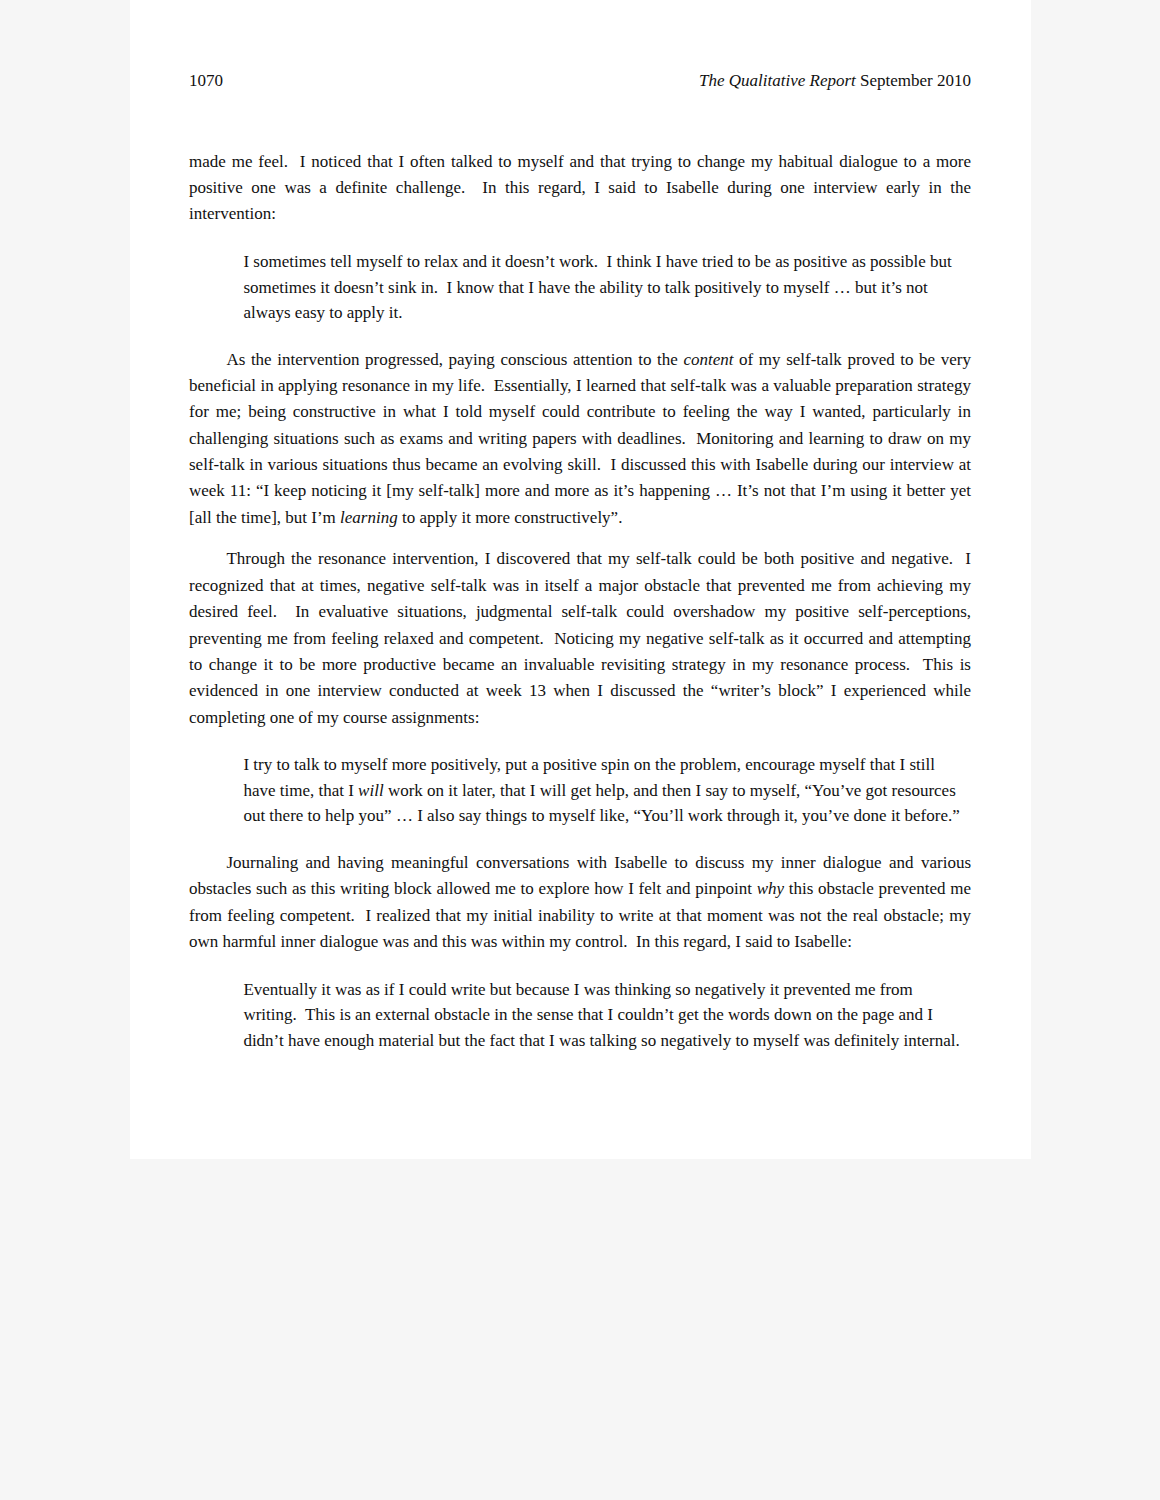1070 The Qualitative Report September 2010
made me feel. I noticed that I often talked to myself and that trying to change my habitual dialogue to a more positive one was a definite challenge. In this regard, I said to Isabelle during one interview early in the intervention:
I sometimes tell myself to relax and it doesn’t work. I think I have tried to be as positive as possible but sometimes it doesn’t sink in. I know that I have the ability to talk positively to myself … but it’s not always easy to apply it.
As the intervention progressed, paying conscious attention to the content of my self-talk proved to be very beneficial in applying resonance in my life. Essentially, I learned that self-talk was a valuable preparation strategy for me; being constructive in what I told myself could contribute to feeling the way I wanted, particularly in challenging situations such as exams and writing papers with deadlines. Monitoring and learning to draw on my self-talk in various situations thus became an evolving skill. I discussed this with Isabelle during our interview at week 11: “I keep noticing it [my self-talk] more and more as it’s happening … It’s not that I’m using it better yet [all the time], but I’m learning to apply it more constructively”.
Through the resonance intervention, I discovered that my self-talk could be both positive and negative. I recognized that at times, negative self-talk was in itself a major obstacle that prevented me from achieving my desired feel. In evaluative situations, judgmental self-talk could overshadow my positive self-perceptions, preventing me from feeling relaxed and competent. Noticing my negative self-talk as it occurred and attempting to change it to be more productive became an invaluable revisiting strategy in my resonance process. This is evidenced in one interview conducted at week 13 when I discussed the “writer’s block” I experienced while completing one of my course assignments:
I try to talk to myself more positively, put a positive spin on the problem, encourage myself that I still have time, that I will work on it later, that I will get help, and then I say to myself, “You’ve got resources out there to help you” … I also say things to myself like, “You’ll work through it, you’ve done it before.”
Journaling and having meaningful conversations with Isabelle to discuss my inner dialogue and various obstacles such as this writing block allowed me to explore how I felt and pinpoint why this obstacle prevented me from feeling competent. I realized that my initial inability to write at that moment was not the real obstacle; my own harmful inner dialogue was and this was within my control. In this regard, I said to Isabelle:
Eventually it was as if I could write but because I was thinking so negatively it prevented me from writing. This is an external obstacle in the sense that I couldn’t get the words down on the page and I didn’t have enough material but the fact that I was talking so negatively to myself was definitely internal.